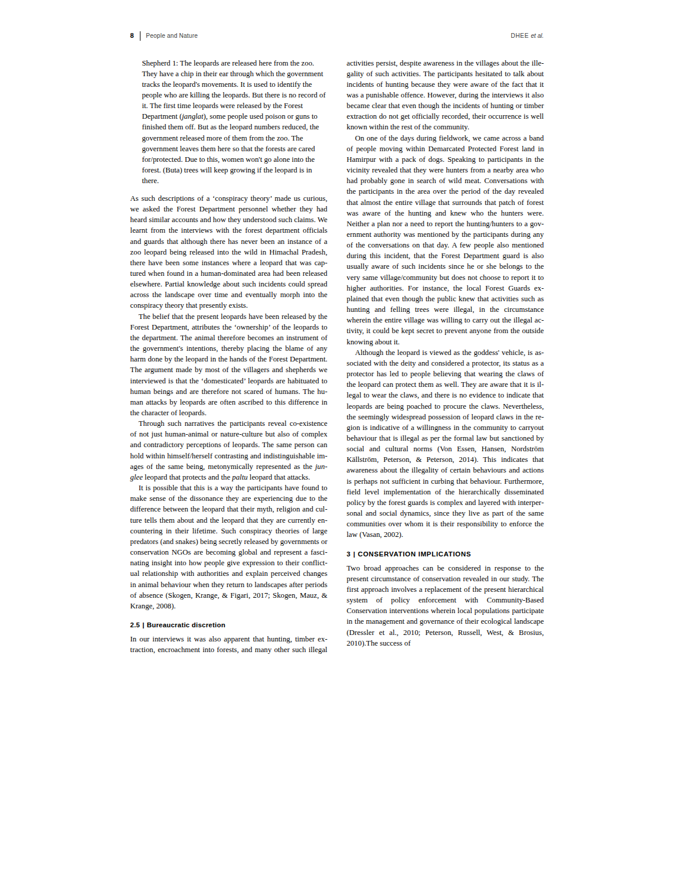8 People and Nature DHEE et al.
Shepherd 1: The leopards are released here from the zoo. They have a chip in their ear through which the government tracks the leopard's movements. It is used to identify the people who are killing the leopards. But there is no record of it. The first time leopards were released by the Forest Department (janglat), some people used poison or guns to finished them off. But as the leopard numbers reduced, the government released more of them from the zoo. The government leaves them here so that the forests are cared for/protected. Due to this, women won't go alone into the forest. (Buta) trees will keep growing if the leopard is in there.
As such descriptions of a ‘conspiracy theory’ made us curious, we asked the Forest Department personnel whether they had heard similar accounts and how they understood such claims. We learnt from the interviews with the forest department officials and guards that although there has never been an instance of a zoo leopard being released into the wild in Himachal Pradesh, there have been some instances where a leopard that was captured when found in a human-dominated area had been released elsewhere. Partial knowledge about such incidents could spread across the landscape over time and eventually morph into the conspiracy theory that presently exists.
The belief that the present leopards have been released by the Forest Department, attributes the ‘ownership’ of the leopards to the department. The animal therefore becomes an instrument of the government's intentions, thereby placing the blame of any harm done by the leopard in the hands of the Forest Department. The argument made by most of the villagers and shepherds we interviewed is that the ‘domesticated’ leopards are habituated to human beings and are therefore not scared of humans. The human attacks by leopards are often ascribed to this difference in the character of leopards.
Through such narratives the participants reveal co-existence of not just human-animal or nature-culture but also of complex and contradictory perceptions of leopards. The same person can hold within himself/herself contrasting and indistinguishable images of the same being, metonymically represented as the junglee leopard that protects and the paltu leopard that attacks.
It is possible that this is a way the participants have found to make sense of the dissonance they are experiencing due to the difference between the leopard that their myth, religion and culture tells them about and the leopard that they are currently encountering in their lifetime. Such conspiracy theories of large predators (and snakes) being secretly released by governments or conservation NGOs are becoming global and represent a fascinating insight into how people give expression to their conflictual relationship with authorities and explain perceived changes in animal behaviour when they return to landscapes after periods of absence (Skogen, Krange, & Figari, 2017; Skogen, Mauz, & Krange, 2008).
2.5|Bureaucratic discretion
In our interviews it was also apparent that hunting, timber extraction, encroachment into forests, and many other such illegal activities persist, despite awareness in the villages about the illegality of such activities. The participants hesitated to talk about incidents of hunting because they were aware of the fact that it was a punishable offence. However, during the interviews it also became clear that even though the incidents of hunting or timber extraction do not get officially recorded, their occurrence is well known within the rest of the community.
On one of the days during fieldwork, we came across a band of people moving within Demarcated Protected Forest land in Hamirpur with a pack of dogs. Speaking to participants in the vicinity revealed that they were hunters from a nearby area who had probably gone in search of wild meat. Conversations with the participants in the area over the period of the day revealed that almost the entire village that surrounds that patch of forest was aware of the hunting and knew who the hunters were. Neither a plan nor a need to report the hunting/hunters to a government authority was mentioned by the participants during any of the conversations on that day. A few people also mentioned during this incident, that the Forest Department guard is also usually aware of such incidents since he or she belongs to the very same village/community but does not choose to report it to higher authorities. For instance, the local Forest Guards explained that even though the public knew that activities such as hunting and felling trees were illegal, in the circumstance wherein the entire village was willing to carry out the illegal activity, it could be kept secret to prevent anyone from the outside knowing about it.
Although the leopard is viewed as the goddess' vehicle, is associated with the deity and considered a protector, its status as a protector has led to people believing that wearing the claws of the leopard can protect them as well. They are aware that it is illegal to wear the claws, and there is no evidence to indicate that leopards are being poached to procure the claws. Nevertheless, the seemingly widespread possession of leopard claws in the region is indicative of a willingness in the community to carryout behaviour that is illegal as per the formal law but sanctioned by social and cultural norms (Von Essen, Hansen, Nordström Källström, Peterson, & Peterson, 2014). This indicates that awareness about the illegality of certain behaviours and actions is perhaps not sufficient in curbing that behaviour. Furthermore, field level implementation of the hierarchically disseminated policy by the forest guards is complex and layered with interpersonal and social dynamics, since they live as part of the same communities over whom it is their responsibility to enforce the law (Vasan, 2002).
3|Conservation implications
Two broad approaches can be considered in response to the present circumstance of conservation revealed in our study. The first approach involves a replacement of the present hierarchical system of policy enforcement with Community-Based Conservation interventions wherein local populations participate in the management and governance of their ecological landscape (Dressler et al., 2010; Peterson, Russell, West, & Brosius, 2010).The success of